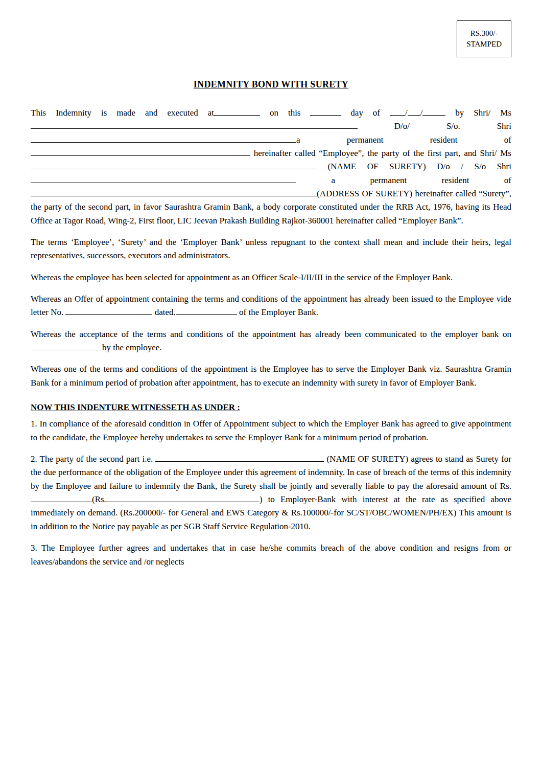RS.300/-
STAMPED
INDEMNITY BOND WITH SURETY
This Indemnity is made and executed at on this day of / / by Shri/ Ms D/o/ S/o. Shri a permanent resident of hereinafter called “Employee”, the party of the first part, and Shri/ Ms (NAME OF SURETY) D/o / S/o Shri a permanent resident of (ADDRESS OF SURETY) hereinafter called “Surety”, the party of the second part, in favor Saurashtra Gramin Bank, a body corporate constituted under the RRB Act, 1976, having its Head Office at Tagor Road, Wing-2, First floor, LIC Jeevan Prakash Building Rajkot-360001 hereinafter called “Employer Bank”.
The terms ‘Employee’, ‘Surety’ and the ‘Employer Bank’ unless repugnant to the context shall mean and include their heirs, legal representatives, successors, executors and administrators.
Whereas the employee has been selected for appointment as an Officer Scale-I/II/III in the service of the Employer Bank.
Whereas an Offer of appointment containing the terms and conditions of the appointment has already been issued to the Employee vide letter No. dated. of the Employer Bank.
Whereas the acceptance of the terms and conditions of the appointment has already been communicated to the employer bank on by the employee.
Whereas one of the terms and conditions of the appointment is the Employee has to serve the Employer Bank viz. Saurashtra Gramin Bank for a minimum period of probation after appointment, has to execute an indemnity with surety in favor of Employer Bank.
NOW THIS INDENTURE WITNESSETH AS UNDER :
1. In compliance of the aforesaid condition in Offer of Appointment subject to which the Employer Bank has agreed to give appointment to the candidate, the Employee hereby undertakes to serve the Employer Bank for a minimum period of probation.
2. The party of the second part i.e. (NAME OF SURETY) agrees to stand as Surety for the due performance of the obligation of the Employee under this agreement of indemnity. In case of breach of the terms of this indemnity by the Employee and failure to indemnify the Bank, the Surety shall be jointly and severally liable to pay the aforesaid amount of Rs. (Rs. ) to Employer-Bank with interest at the rate as specified above immediately on demand. (Rs.200000/- for General and EWS Category & Rs.100000/-for SC/ST/OBC/WOMEN/PH/EX) This amount is in addition to the Notice pay payable as per SGB Staff Service Regulation-2010.
3. The Employee further agrees and undertakes that in case he/she commits breach of the above condition and resigns from or leaves/abandons the service and /or neglects